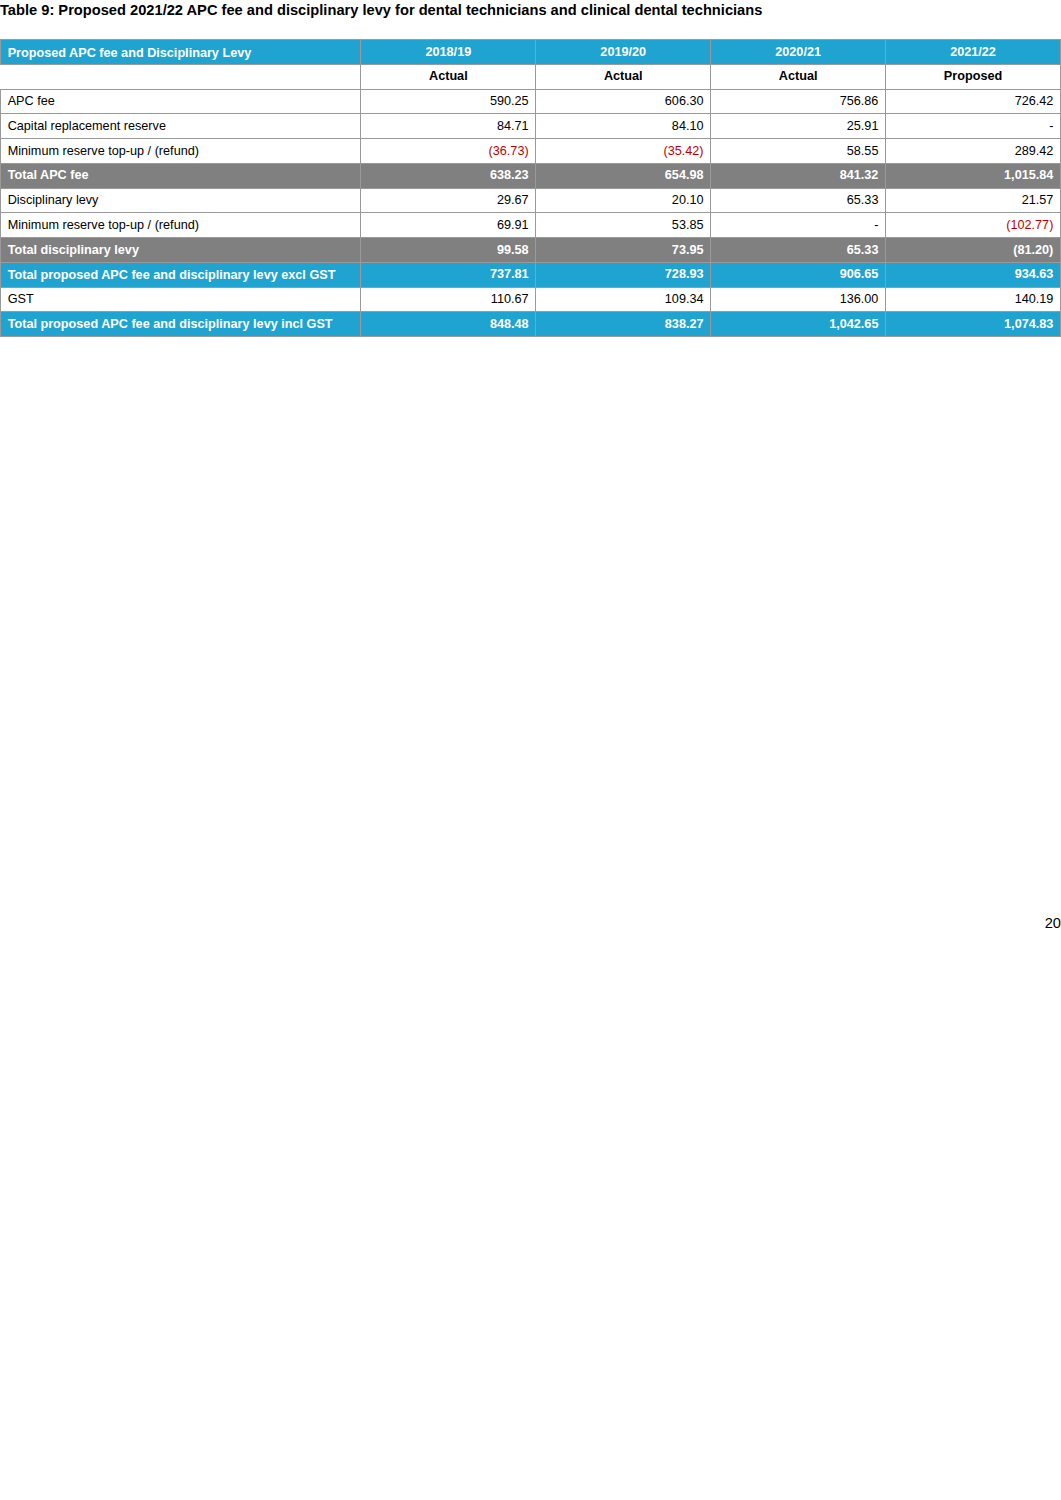Table 9: Proposed 2021/22 APC fee and disciplinary levy for dental technicians and clinical dental technicians
| Proposed APC fee and Disciplinary Levy | 2018/19 | 2019/20 | 2020/21 | 2021/22 |
| --- | --- | --- | --- | --- |
| | Actual | Actual | Actual | Proposed |
| APC fee | 590.25 | 606.30 | 756.86 | 726.42 |
| Capital replacement reserve | 84.71 | 84.10 | 25.91 | - |
| Minimum reserve top-up / (refund) | (36.73) | (35.42) | 58.55 | 289.42 |
| Total APC fee | 638.23 | 654.98 | 841.32 | 1,015.84 |
| Disciplinary levy | 29.67 | 20.10 | 65.33 | 21.57 |
| Minimum reserve top-up / (refund) | 69.91 | 53.85 | - | (102.77) |
| Total disciplinary levy | 99.58 | 73.95 | 65.33 | (81.20) |
| Total proposed APC fee and disciplinary levy excl GST | 737.81 | 728.93 | 906.65 | 934.63 |
| GST | 110.67 | 109.34 | 136.00 | 140.19 |
| Total proposed APC fee and disciplinary levy incl GST | 848.48 | 838.27 | 1,042.65 | 1,074.83 |
20